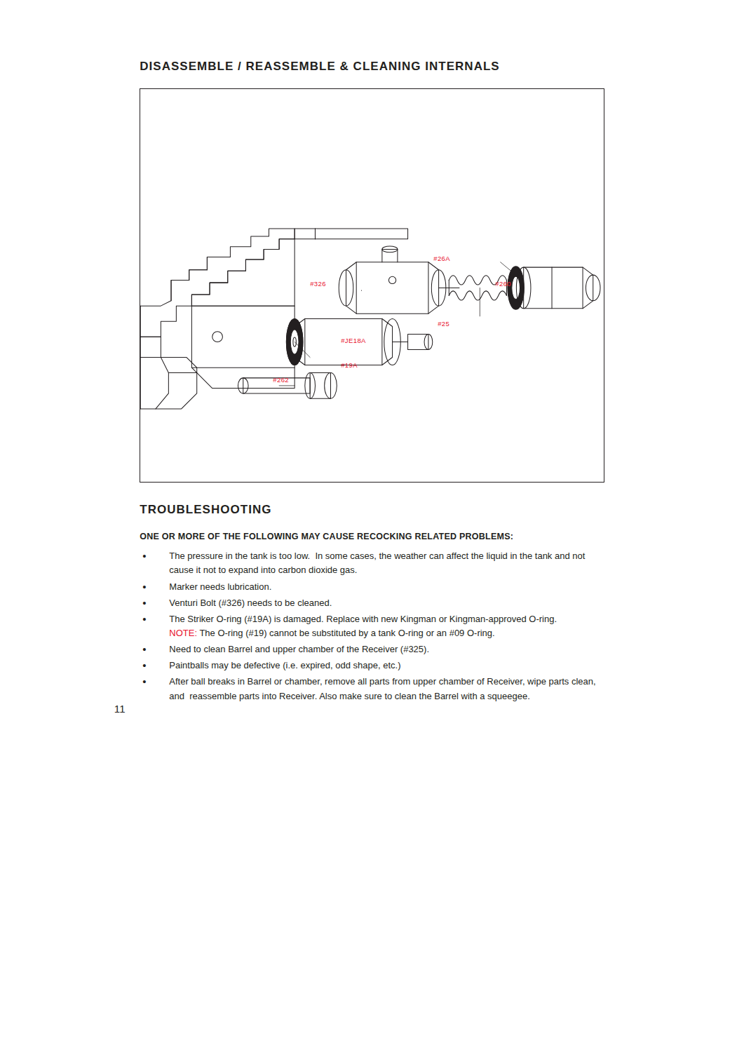Disassemble / Reassemble & Cleaning Internals
#326 #26A #260 #25 #JE18A #19A #262
Troubleshooting
One or more of the following may cause recocking related problems:
The pressure in the tank is too low. In some cases, the weather can affect the liquid in the tank and not cause it not to expand into carbon dioxide gas.
Marker needs lubrication.
Venturi Bolt (#326) needs to be cleaned.
The Striker O-ring (#19A) is damaged. Replace with new Kingman or Kingman-approved O-ring.
NOTE: The O-ring (#19) cannot be substituted by a tank O-ring or an #09 O-ring.
Need to clean Barrel and upper chamber of the Receiver (#325).
Paintballs may be defective (i.e. expired, odd shape, etc.)
After ball breaks in Barrel or chamber, remove all parts from upper chamber of Receiver, wipe parts clean, and reassemble parts into Receiver. Also make sure to clean the Barrel with a squeegee.
11